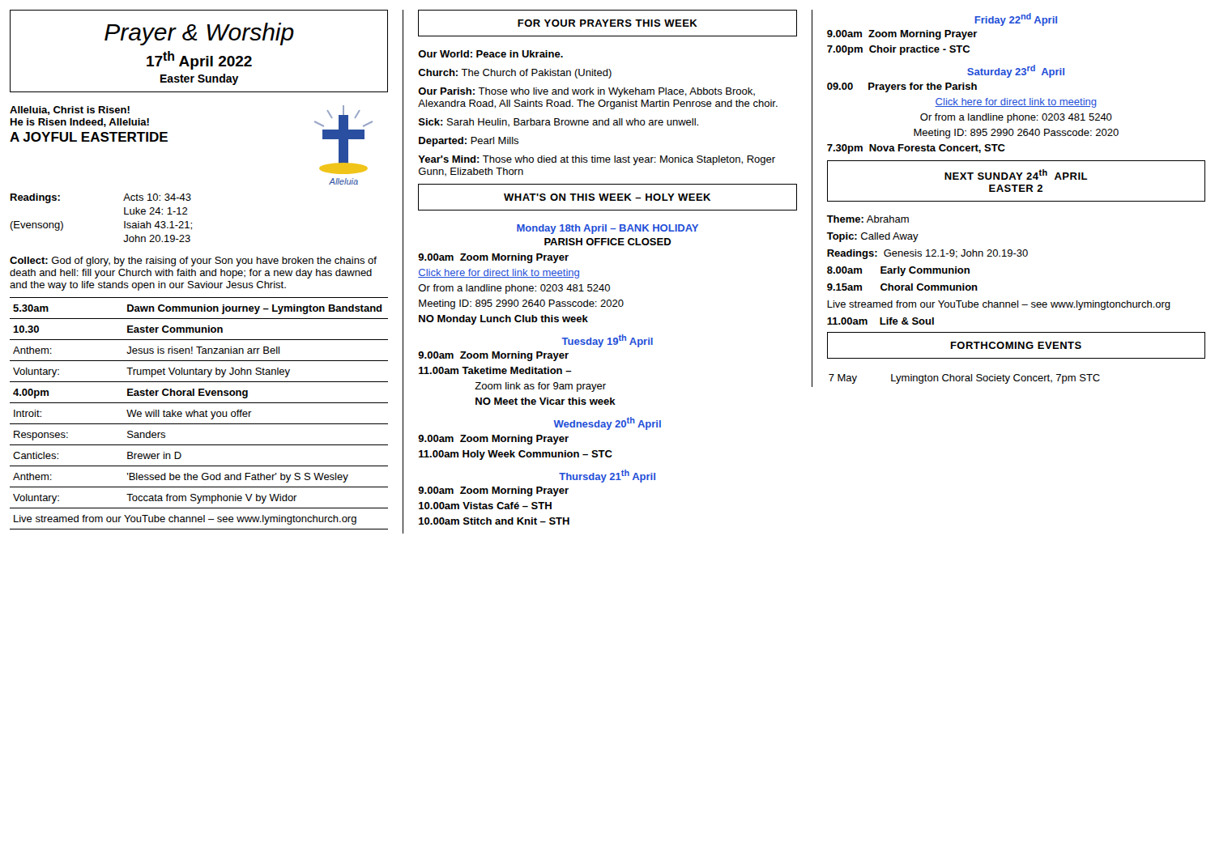Prayer & Worship
17th April 2022
Easter Sunday
Alleluia
Alleluia, Christ is Risen!
He is Risen Indeed, Alleluia!
A JOYFUL EASTERTIDE
| Readings: | Acts 10: 34-43 |
| | Luke 24: 1-12 |
| (Evensong) | Isaiah 43.1-21; |
| | John 20.19-23 |
Collect: God of glory, by the raising of your Son you have broken the chains of death and hell: fill your Church with faith and hope; for a new day has dawned and the way to life stands open in our Saviour Jesus Christ.
| 5.30am | Dawn Communion journey – Lymington Bandstand |
| 10.30 | Easter Communion |
| Anthem: | Jesus is risen! Tanzanian arr Bell |
| Voluntary: | Trumpet Voluntary by John Stanley |
| 4.00pm | Easter Choral Evensong |
| Introit: | We will take what you offer |
| Responses: | Sanders |
| Canticles: | Brewer in D |
| Anthem: | 'Blessed be the God and Father' by S S Wesley |
| Voluntary: | Toccata from Symphonie V by Widor |
| Live streamed from our YouTube channel – see www.lymingtonchurch.org |
FOR YOUR PRAYERS THIS WEEK
Our World: Peace in Ukraine.
Church: The Church of Pakistan (United)
Our Parish: Those who live and work in Wykeham Place, Abbots Brook, Alexandra Road, All Saints Road. The Organist Martin Penrose and the choir.
Sick: Sarah Heulin, Barbara Browne and all who are unwell.
Departed: Pearl Mills
Year's Mind: Those who died at this time last year: Monica Stapleton, Roger Gunn, Elizabeth Thorn
WHAT'S ON THIS WEEK – HOLY WEEK
Monday 18th April – BANK HOLIDAY
PARISH OFFICE CLOSED
9.00am Zoom Morning Prayer
Click here for direct link to meeting
Or from a landline phone: 0203 481 5240
Meeting ID: 895 2990 2640 Passcode: 2020
NO Monday Lunch Club this week
Tuesday 19th April
9.00am Zoom Morning Prayer
11.00am Taketime Meditation –
Zoom link as for 9am prayer
NO Meet the Vicar this week
Wednesday 20th April
9.00am Zoom Morning Prayer
11.00am Holy Week Communion – STC
Thursday 21th April
9.00am Zoom Morning Prayer
10.00am Vistas Café – STH
10.00am Stitch and Knit – STH
Friday 22nd April
9.00am Zoom Morning Prayer
7.00pm Choir practice - STC
Saturday 23rd April
09.00 Prayers for the Parish
Click here for direct link to meeting
Or from a landline phone: 0203 481 5240
Meeting ID: 895 2990 2640 Passcode: 2020
7.30pm Nova Foresta Concert, STC
NEXT SUNDAY 24th APRIL
EASTER 2
Theme: Abraham
Topic: Called Away
Readings: Genesis 12.1-9; John 20.19-30
8.00am Early Communion
9.15am Choral Communion
Live streamed from our YouTube channel – see www.lymingtonchurch.org
11.00am Life & Soul
FORTHCOMING EVENTS
| 7 May | Lymington Choral Society Concert, 7pm STC |